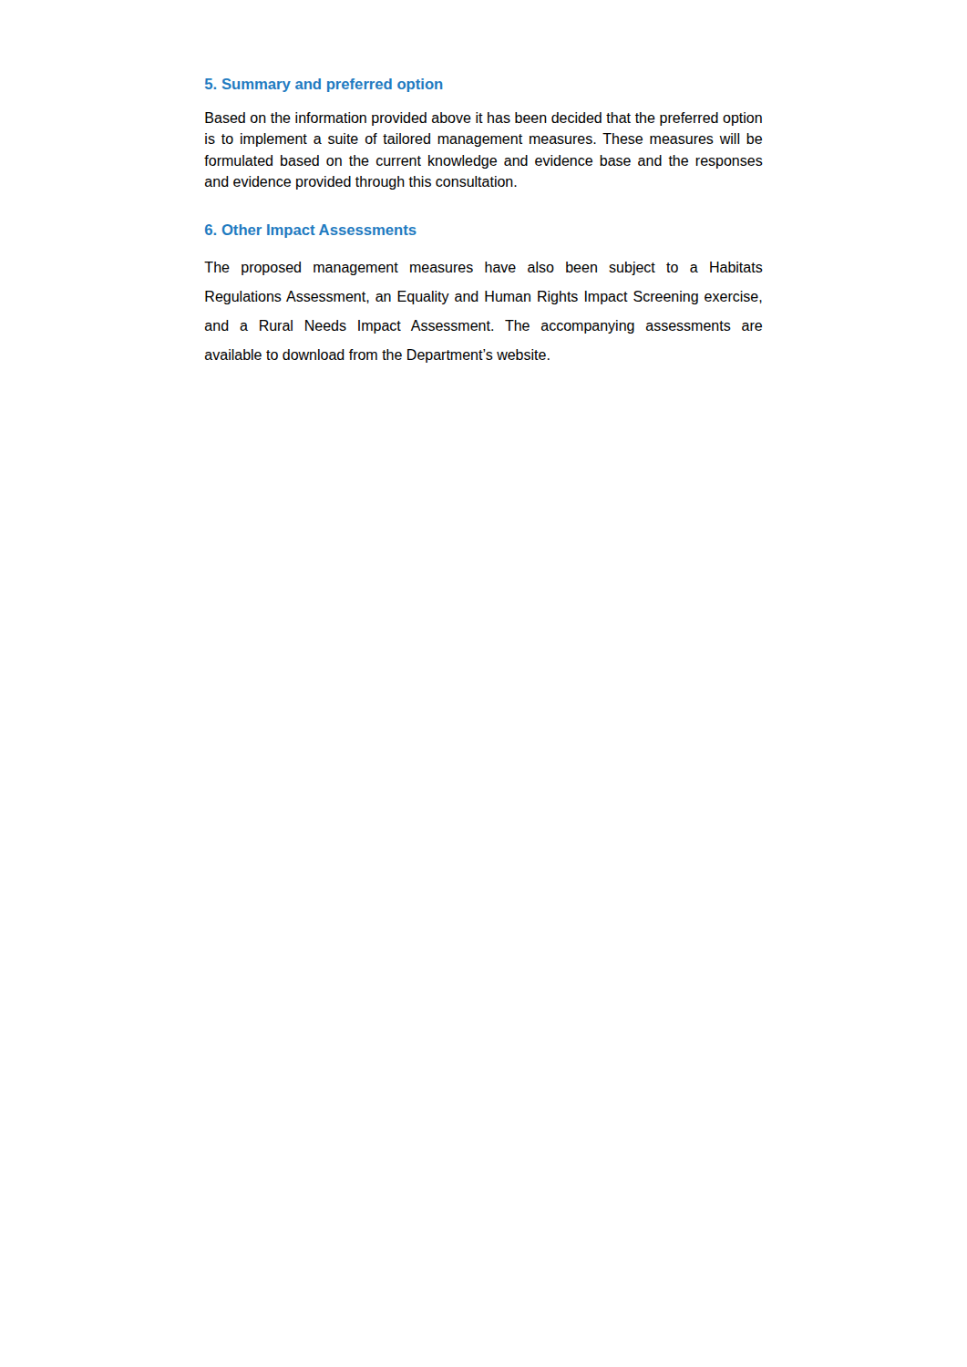5. Summary and preferred option
Based on the information provided above it has been decided that the preferred option is to implement a suite of tailored management measures. These measures will be formulated based on the current knowledge and evidence base and the responses and evidence provided through this consultation.
6. Other Impact Assessments
The proposed management measures have also been subject to a Habitats Regulations Assessment, an Equality and Human Rights Impact Screening exercise, and a Rural Needs Impact Assessment. The accompanying assessments are available to download from the Department’s website.